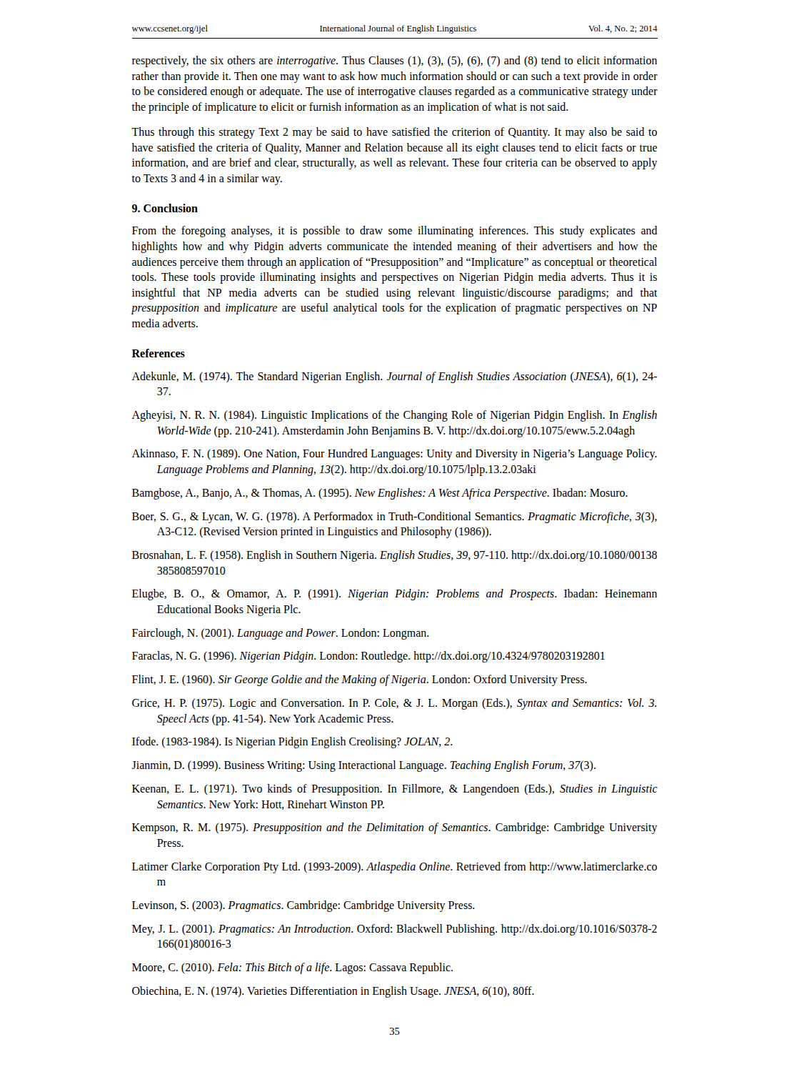www.ccsenet.org/ijel International Journal of English Linguistics Vol. 4, No. 2; 2014
respectively, the six others are interrogative. Thus Clauses (1), (3), (5), (6), (7) and (8) tend to elicit information rather than provide it. Then one may want to ask how much information should or can such a text provide in order to be considered enough or adequate. The use of interrogative clauses regarded as a communicative strategy under the principle of implicature to elicit or furnish information as an implication of what is not said.
Thus through this strategy Text 2 may be said to have satisfied the criterion of Quantity. It may also be said to have satisfied the criteria of Quality, Manner and Relation because all its eight clauses tend to elicit facts or true information, and are brief and clear, structurally, as well as relevant. These four criteria can be observed to apply to Texts 3 and 4 in a similar way.
9. Conclusion
From the foregoing analyses, it is possible to draw some illuminating inferences. This study explicates and highlights how and why Pidgin adverts communicate the intended meaning of their advertisers and how the audiences perceive them through an application of “Presupposition” and “Implicature” as conceptual or theoretical tools. These tools provide illuminating insights and perspectives on Nigerian Pidgin media adverts. Thus it is insightful that NP media adverts can be studied using relevant linguistic/discourse paradigms; and that presupposition and implicature are useful analytical tools for the explication of pragmatic perspectives on NP media adverts.
References
Adekunle, M. (1974). The Standard Nigerian English. Journal of English Studies Association (JNESA), 6(1), 24-37.
Agheyisi, N. R. N. (1984). Linguistic Implications of the Changing Role of Nigerian Pidgin English. In English World-Wide (pp. 210-241). Amsterdamin John Benjamins B. V. http://dx.doi.org/10.1075/eww.5.2.04agh
Akinnaso, F. N. (1989). One Nation, Four Hundred Languages: Unity and Diversity in Nigeria’s Language Policy. Language Problems and Planning, 13(2). http://dx.doi.org/10.1075/lplp.13.2.03aki
Bamgbose, A., Banjo, A., & Thomas, A. (1995). New Englishes: A West Africa Perspective. Ibadan: Mosuro.
Boer, S. G., & Lycan, W. G. (1978). A Performadox in Truth-Conditional Semantics. Pragmatic Microfiche, 3(3), A3-C12. (Revised Version printed in Linguistics and Philosophy (1986)).
Brosnahan, L. F. (1958). English in Southern Nigeria. English Studies, 39, 97-110. http://dx.doi.org/10.1080/00138385808597010
Elugbe, B. O., & Omamor, A. P. (1991). Nigerian Pidgin: Problems and Prospects. Ibadan: Heinemann Educational Books Nigeria Plc.
Fairclough, N. (2001). Language and Power. London: Longman.
Faraclas, N. G. (1996). Nigerian Pidgin. London: Routledge. http://dx.doi.org/10.4324/9780203192801
Flint, J. E. (1960). Sir George Goldie and the Making of Nigeria. London: Oxford University Press.
Grice, H. P. (1975). Logic and Conversation. In P. Cole, & J. L. Morgan (Eds.), Syntax and Semantics: Vol. 3. Speecl Acts (pp. 41-54). New York Academic Press.
Ifode. (1983-1984). Is Nigerian Pidgin English Creolising? JOLAN, 2.
Jianmin, D. (1999). Business Writing: Using Interactional Language. Teaching English Forum, 37(3).
Keenan, E. L. (1971). Two kinds of Presupposition. In Fillmore, & Langendoen (Eds.), Studies in Linguistic Semantics. New York: Hott, Rinehart Winston PP.
Kempson, R. M. (1975). Presupposition and the Delimitation of Semantics. Cambridge: Cambridge University Press.
Latimer Clarke Corporation Pty Ltd. (1993-2009). Atlaspedia Online. Retrieved from http://www.latimerclarke.com
Levinson, S. (2003). Pragmatics. Cambridge: Cambridge University Press.
Mey, J. L. (2001). Pragmatics: An Introduction. Oxford: Blackwell Publishing. http://dx.doi.org/10.1016/S0378-2166(01)80016-3
Moore, C. (2010). Fela: This Bitch of a life. Lagos: Cassava Republic.
Obiechina, E. N. (1974). Varieties Differentiation in English Usage. JNESA, 6(10), 80ff.
35